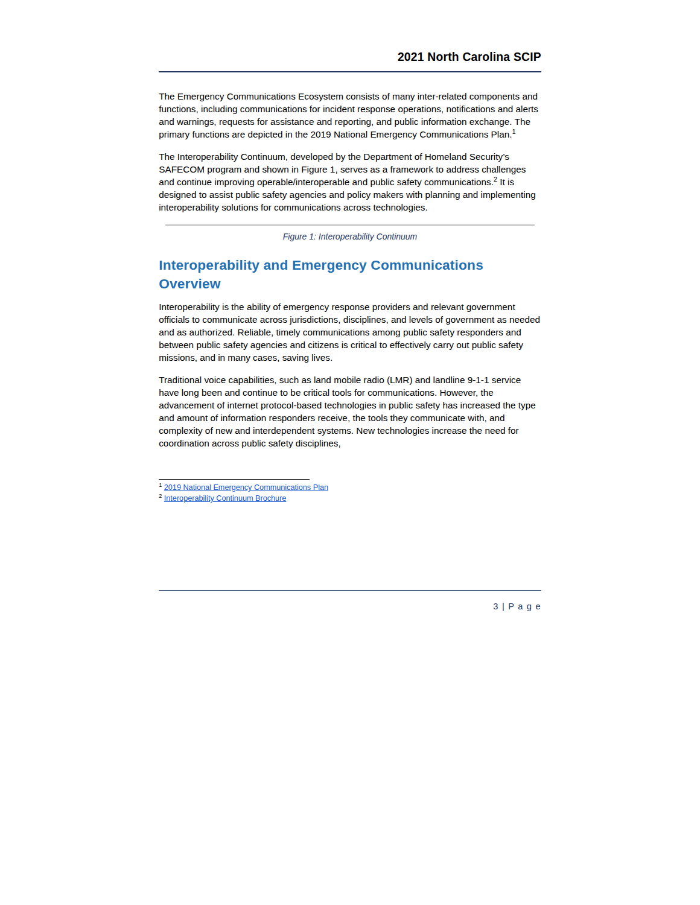2021 North Carolina SCIP
The Emergency Communications Ecosystem consists of many inter-related components and functions, including communications for incident response operations, notifications and alerts and warnings, requests for assistance and reporting, and public information exchange. The primary functions are depicted in the 2019 National Emergency Communications Plan.1
The Interoperability Continuum, developed by the Department of Homeland Security’s SAFECOM program and shown in Figure 1, serves as a framework to address challenges and continue improving operable/interoperable and public safety communications.2 It is designed to assist public safety agencies and policy makers with planning and implementing interoperability solutions for communications across technologies.
Figure 1: Interoperability Continuum
Interoperability and Emergency Communications Overview
Interoperability is the ability of emergency response providers and relevant government officials to communicate across jurisdictions, disciplines, and levels of government as needed and as authorized. Reliable, timely communications among public safety responders and between public safety agencies and citizens is critical to effectively carry out public safety missions, and in many cases, saving lives.
Traditional voice capabilities, such as land mobile radio (LMR) and landline 9-1-1 service have long been and continue to be critical tools for communications. However, the advancement of internet protocol-based technologies in public safety has increased the type and amount of information responders receive, the tools they communicate with, and complexity of new and interdependent systems. New technologies increase the need for coordination across public safety disciplines,
1 2019 National Emergency Communications Plan
2 Interoperability Continuum Brochure
3 | P a g e